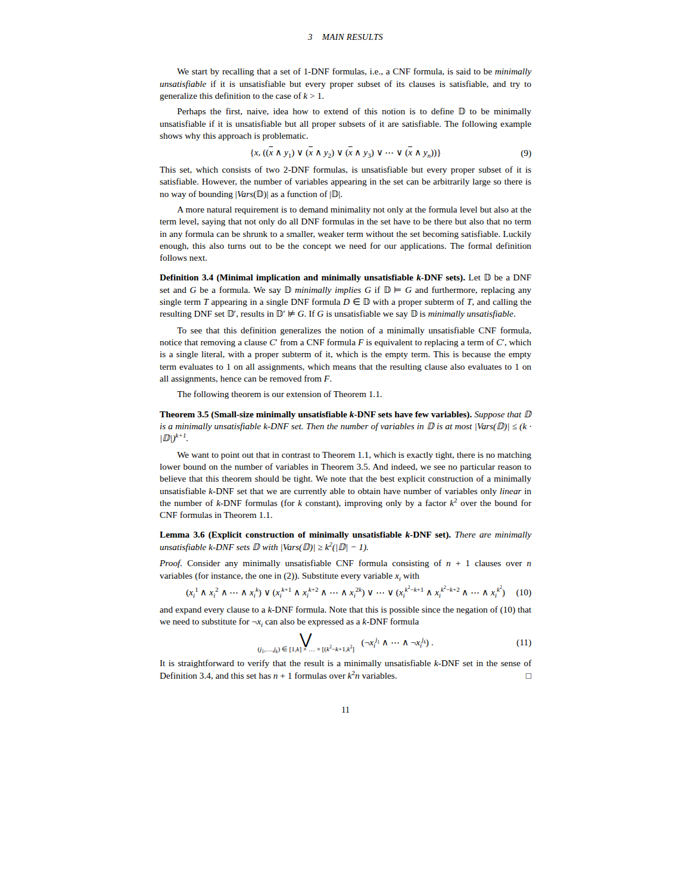3 MAIN RESULTS
We start by recalling that a set of 1-DNF formulas, i.e., a CNF formula, is said to be minimally unsatisfiable if it is unsatisfiable but every proper subset of its clauses is satisfiable, and try to generalize this definition to the case of k > 1.
Perhaps the first, naive, idea how to extend of this notion is to define 𝔻 to be minimally unsatisfiable if it is unsatisfiable but all proper subsets of it are satisfiable. The following example shows why this approach is problematic.
{x, ((x ∧ y1) ∨ (x ∧ y2) ∨ (x ∧ y3) ∨ ⋯ ∨ (x ∧ yn))} (9)
This set, which consists of two 2-DNF formulas, is unsatisfiable but every proper subset of it is satisfiable. However, the number of variables appearing in the set can be arbitrarily large so there is no way of bounding |Vars(𝔻)| as a function of |𝔻|.
A more natural requirement is to demand minimality not only at the formula level but also at the term level, saying that not only do all DNF formulas in the set have to be there but also that no term in any formula can be shrunk to a smaller, weaker term without the set becoming satisfiable. Luckily enough, this also turns out to be the concept we need for our applications. The formal definition follows next.
Definition 3.4 (Minimal implication and minimally unsatisfiable k-DNF sets). Let 𝔻 be a DNF set and G be a formula. We say 𝔻 minimally implies G if 𝔻 ⊨ G and furthermore, replacing any single term T appearing in a single DNF formula D ∈ 𝔻 with a proper subterm of T, and calling the resulting DNF set 𝔻′, results in 𝔻′ ⊭ G. If G is unsatisfiable we say 𝔻 is minimally unsatisfiable.
To see that this definition generalizes the notion of a minimally unsatisfiable CNF formula, notice that removing a clause C′ from a CNF formula F is equivalent to replacing a term of C′, which is a single literal, with a proper subterm of it, which is the empty term. This is because the empty term evaluates to 1 on all assignments, which means that the resulting clause also evaluates to 1 on all assignments, hence can be removed from F.
The following theorem is our extension of Theorem 1.1.
Theorem 3.5 (Small-size minimally unsatisfiable k-DNF sets have few variables). Suppose that 𝔻 is a minimally unsatisfiable k-DNF set. Then the number of variables in 𝔻 is at most |Vars(𝔻)| ≤ (k · |𝔻|)k+1.
We want to point out that in contrast to Theorem 1.1, which is exactly tight, there is no matching lower bound on the number of variables in Theorem 3.5. And indeed, we see no particular reason to believe that this theorem should be tight. We note that the best explicit construction of a minimally unsatisfiable k-DNF set that we are currently able to obtain have number of variables only linear in the number of k-DNF formulas (for k constant), improving only by a factor k2 over the bound for CNF formulas in Theorem 1.1.
Lemma 3.6 (Explicit construction of minimally unsatisfiable k-DNF set). There are minimally unsatisfiable k-DNF sets 𝔻 with |Vars(𝔻)| ≥ k2(|𝔻| − 1).
Proof. Consider any minimally unsatisfiable CNF formula consisting of n + 1 clauses over n variables (for instance, the one in (2)). Substitute every variable xi with
(xi1 ∧ xi2 ∧ ⋯ ∧ xik) ∨ (xik+1 ∧ xik+2 ∧ ⋯ ∧ xi2k) ∨ ⋯ ∨ (xik2−k+1 ∧ xik2−k+2 ∧ ⋯ ∧ xik2) (10)
and expand every clause to a k-DNF formula. Note that this is possible since the negation of (10) that we need to substitute for ¬xi can also be expressed as a k-DNF formula
⋁ (j1,…,jk) ∈ [1,k] × … × [(k2−k+1,k2] (¬xij1 ∧ ⋯ ∧ ¬xijk) . (11)
It is straightforward to verify that the result is a minimally unsatisfiable k-DNF set in the sense of Definition 3.4, and this set has n + 1 formulas over k2n variables. □
11